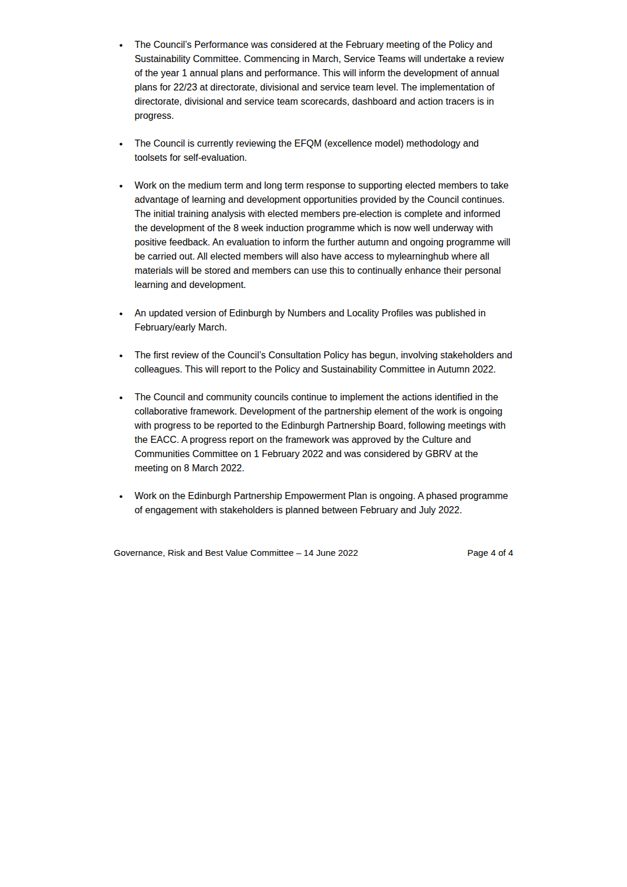The Council’s Performance was considered at the February meeting of the Policy and Sustainability Committee. Commencing in March, Service Teams will undertake a review of the year 1 annual plans and performance. This will inform the development of annual plans for 22/23 at directorate, divisional and service team level. The implementation of directorate, divisional and service team scorecards, dashboard and action tracers is in progress.
The Council is currently reviewing the EFQM (excellence model) methodology and toolsets for self-evaluation.
Work on the medium term and long term response to supporting elected members to take advantage of learning and development opportunities provided by the Council continues. The initial training analysis with elected members pre-election is complete and informed the development of the 8 week induction programme which is now well underway with positive feedback. An evaluation to inform the further autumn and ongoing programme will be carried out. All elected members will also have access to mylearninghub where all materials will be stored and members can use this to continually enhance their personal learning and development.
An updated version of Edinburgh by Numbers and Locality Profiles was published in February/early March.
The first review of the Council’s Consultation Policy has begun, involving stakeholders and colleagues. This will report to the Policy and Sustainability Committee in Autumn 2022.
The Council and community councils continue to implement the actions identified in the collaborative framework. Development of the partnership element of the work is ongoing with progress to be reported to the Edinburgh Partnership Board, following meetings with the EACC. A progress report on the framework was approved by the Culture and Communities Committee on 1 February 2022 and was considered by GBRV at the meeting on 8 March 2022.
Work on the Edinburgh Partnership Empowerment Plan is ongoing. A phased programme of engagement with stakeholders is planned between February and July 2022.
Governance, Risk and Best Value Committee – 14 June 2022
Page 4 of 4